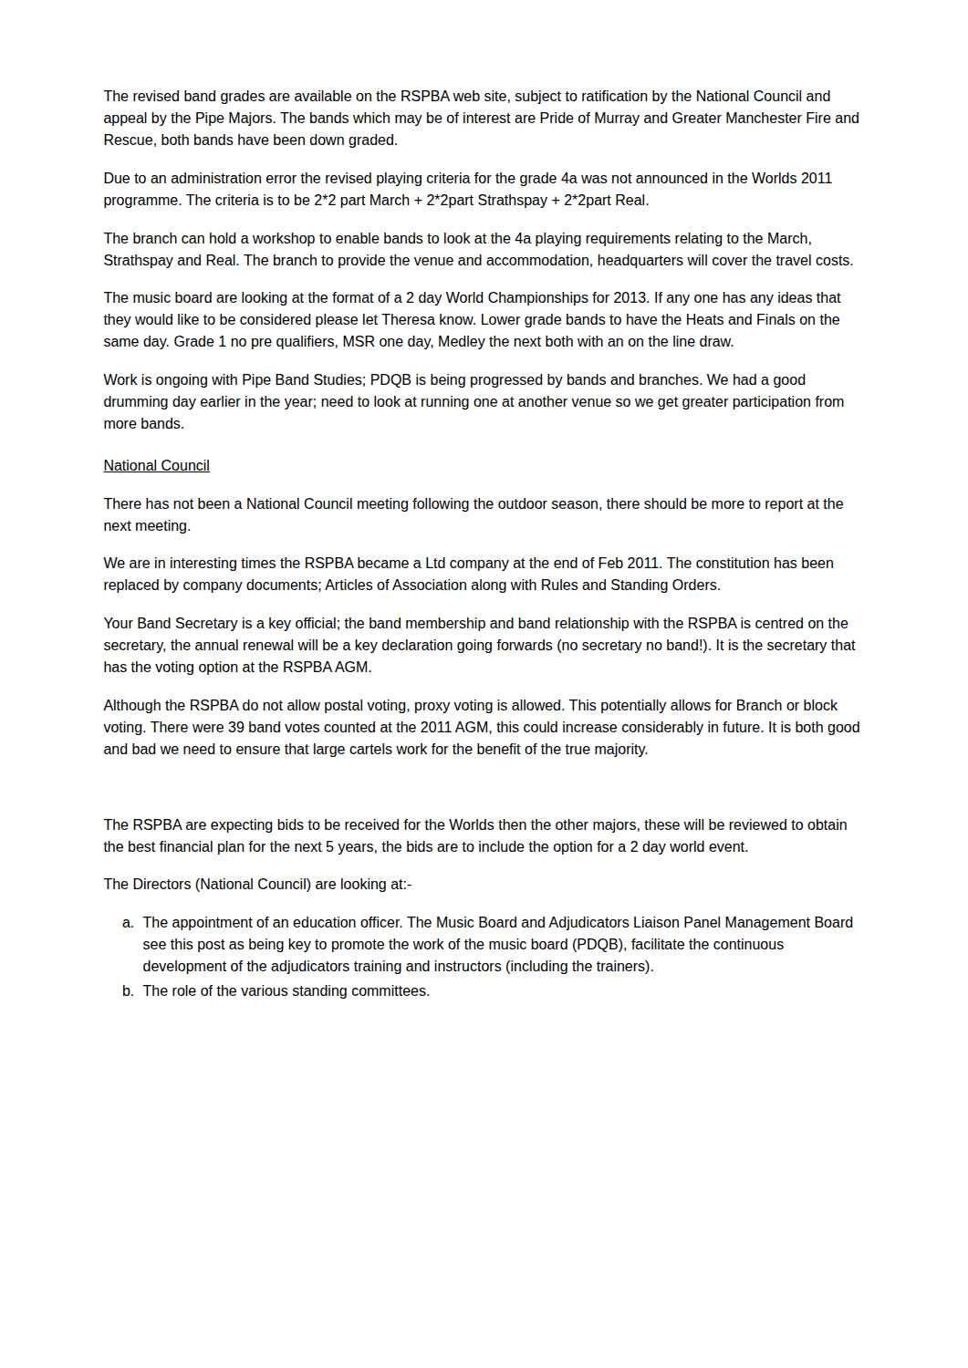The revised band grades are available on the RSPBA web site, subject to ratification by the National Council and appeal by the Pipe Majors. The bands which may be of interest are Pride of Murray and Greater Manchester Fire and Rescue, both bands have been down graded.
Due to an administration error the revised playing criteria for the grade 4a was not announced in the Worlds 2011 programme. The criteria is to be 2*2 part March + 2*2part Strathspay + 2*2part Real.
The branch can hold a workshop to enable bands to look at the 4a playing requirements relating to the March, Strathspay and Real. The branch to provide the venue and accommodation, headquarters will cover the travel costs.
The music board are looking at the format of a 2 day World Championships for 2013. If any one has any ideas that they would like to be considered please let Theresa know. Lower grade bands to have the Heats and Finals on the same day. Grade 1 no pre qualifiers, MSR one day, Medley the next both with an on the line draw.
Work is ongoing with Pipe Band Studies; PDQB is being progressed by bands and branches. We had a good drumming day earlier in the year; need to look at running one at another venue so we get greater participation from more bands.
National Council
There has not been a National Council meeting following the outdoor season, there should be more to report at the next meeting.
We are in interesting times the RSPBA became a Ltd company at the end of Feb 2011. The constitution has been replaced by company documents; Articles of Association along with Rules and Standing Orders.
Your Band Secretary is a key official; the band membership and band relationship with the RSPBA is centred on the secretary, the annual renewal will be a key declaration going forwards (no secretary no band!). It is the secretary that has the voting option at the RSPBA AGM.
Although the RSPBA do not allow postal voting, proxy voting is allowed. This potentially allows for Branch or block voting. There were 39 band votes counted at the 2011 AGM, this could increase considerably in future. It is both good and bad we need to ensure that large cartels work for the benefit of the true majority.
The RSPBA are expecting bids to be received for the Worlds then the other majors, these will be reviewed to obtain the best financial plan for the next 5 years, the bids are to include the option for a 2 day world event.
The Directors (National Council) are looking at:-
The appointment of an education officer. The Music Board and Adjudicators Liaison Panel Management Board see this post as being key to promote the work of the music board (PDQB), facilitate the continuous development of the adjudicators training and instructors (including the trainers).
The role of the various standing committees.